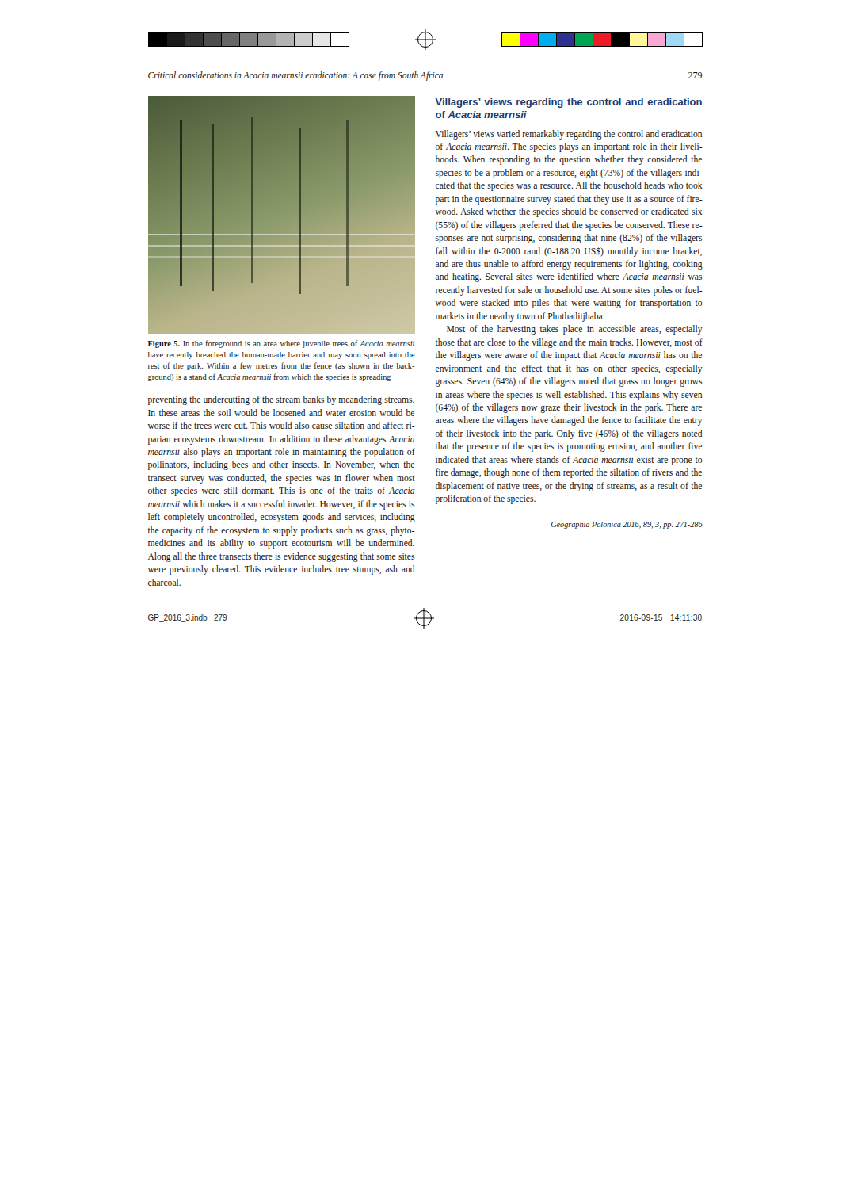Critical considerations in Acacia mearnsii eradication: A case from South Africa 279
Figure 5. In the foreground is an area where juvenile trees of Acacia mearnsii have recently breached the human-made barrier and may soon spread into the rest of the park. Within a few metres from the fence (as shown in the background) is a stand of Acacia mearnsii from which the species is spreading
preventing the undercutting of the stream banks by meandering streams. In these areas the soil would be loosened and water erosion would be worse if the trees were cut. This would also cause siltation and affect riparian ecosystems downstream. In addition to these advantages Acacia mearnsii also plays an important role in maintaining the population of pollinators, including bees and other insects. In November, when the transect survey was conducted, the species was in flower when most other species were still dormant. This is one of the traits of Acacia mearnsii which makes it a successful invader. However, if the species is left completely uncontrolled, ecosystem goods and services, including the capacity of the ecosystem to supply products such as grass, phyto-medicines and its ability to support ecotourism will be undermined. Along all the three transects there is evidence suggesting that some sites were previously cleared. This evidence includes tree stumps, ash and charcoal.
Villagers’ views regarding the control and eradication of Acacia mearnsii
Villagers’ views varied remarkably regarding the control and eradication of Acacia mearnsii. The species plays an important role in their livelihoods. When responding to the question whether they considered the species to be a problem or a resource, eight (73%) of the villagers indicated that the species was a resource. All the household heads who took part in the questionnaire survey stated that they use it as a source of firewood. Asked whether the species should be conserved or eradicated six (55%) of the villagers preferred that the species be conserved. These responses are not surprising, considering that nine (82%) of the villagers fall within the 0-2000 rand (0-188.20 US$) monthly income bracket, and are thus unable to afford energy requirements for lighting, cooking and heating. Several sites were identified where Acacia mearnsii was recently harvested for sale or household use. At some sites poles or fuelwood were stacked into piles that were waiting for transportation to markets in the nearby town of Phuthaditjhaba.
Most of the harvesting takes place in accessible areas, especially those that are close to the village and the main tracks. However, most of the villagers were aware of the impact that Acacia mearnsii has on the environment and the effect that it has on other species, especially grasses. Seven (64%) of the villagers noted that grass no longer grows in areas where the species is well established. This explains why seven (64%) of the villagers now graze their livestock in the park. There are areas where the villagers have damaged the fence to facilitate the entry of their livestock into the park. Only five (46%) of the villagers noted that the presence of the species is promoting erosion, and another five indicated that areas where stands of Acacia mearnsii exist are prone to fire damage, though none of them reported the siltation of rivers and the displacement of native trees, or the drying of streams, as a result of the proliferation of the species.
Geographia Polonica 2016, 89, 3, pp. 271-286
GP_2016_3.indb 279 2016-09-15 14:11:30